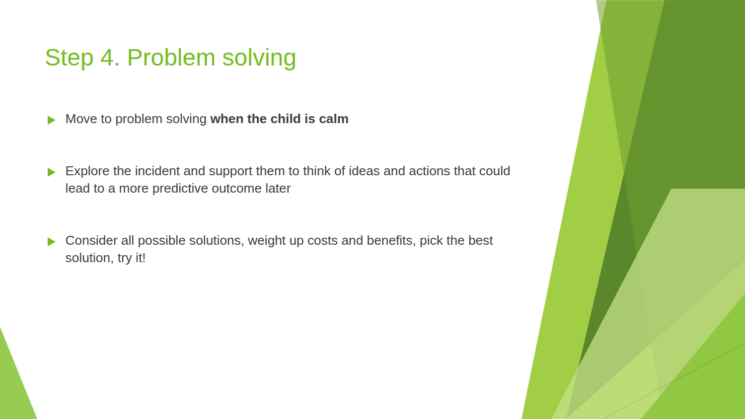Step 4. Problem solving
Move to problem solving when the child is calm
Explore the incident and support them to think of ideas and actions that could lead to a more predictive outcome later
Consider all possible solutions, weight up costs and benefits, pick the best solution, try it!